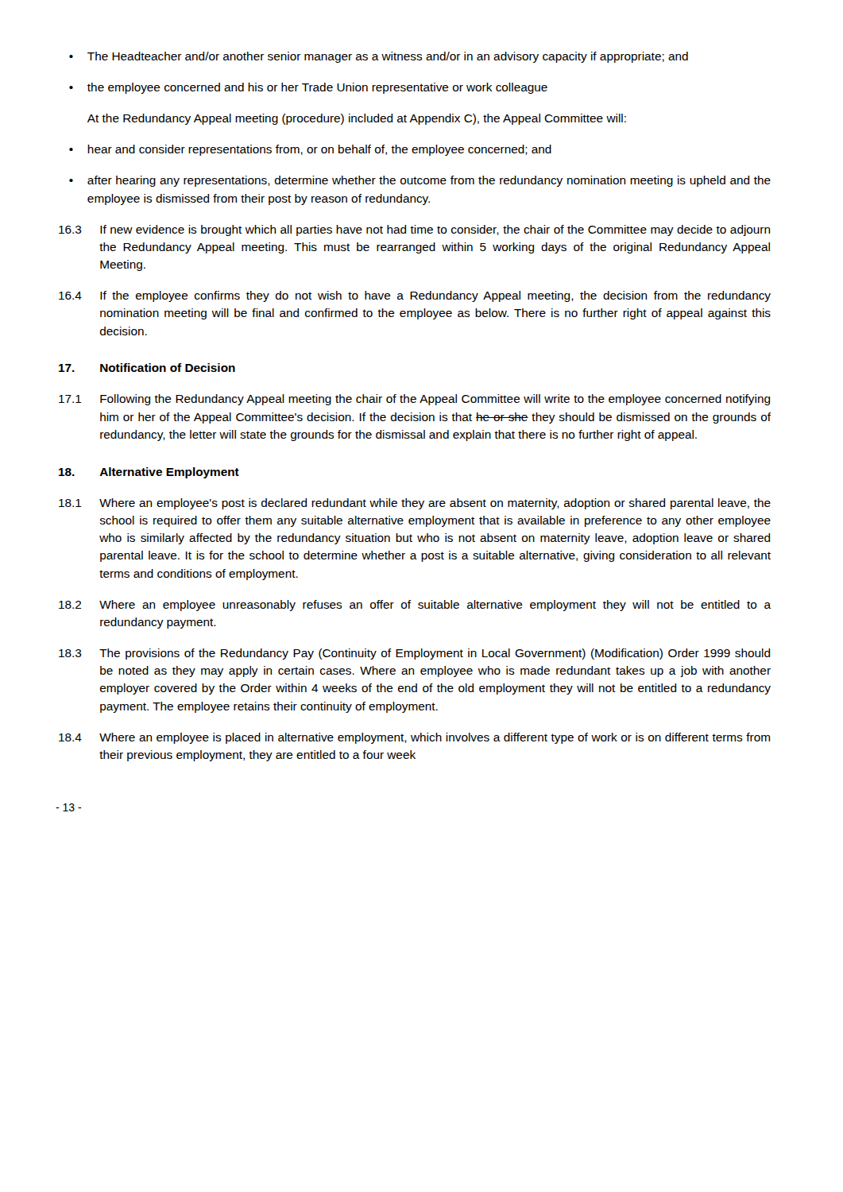The Headteacher and/or another senior manager as a witness and/or in an advisory capacity if appropriate; and
the employee concerned and his or her Trade Union representative or work colleague
At the Redundancy Appeal meeting (procedure) included at Appendix C), the Appeal Committee will:
hear and consider representations from, or on behalf of, the employee concerned; and
after hearing any representations, determine whether the outcome from the redundancy nomination meeting is upheld and the employee is dismissed from their post by reason of redundancy.
16.3
If new evidence is brought which all parties have not had time to consider, the chair of the Committee may decide to adjourn the Redundancy Appeal meeting. This must be rearranged within 5 working days of the original Redundancy Appeal Meeting.
16.4
If the employee confirms they do not wish to have a Redundancy Appeal meeting, the decision from the redundancy nomination meeting will be final and confirmed to the employee as below. There is no further right of appeal against this decision.
17. Notification of Decision
17.1
Following the Redundancy Appeal meeting the chair of the Appeal Committee will write to the employee concerned notifying him or her of the Appeal Committee's decision. If the decision is that he or she they should be dismissed on the grounds of redundancy, the letter will state the grounds for the dismissal and explain that there is no further right of appeal.
18. Alternative Employment
18.1
Where an employee's post is declared redundant while they are absent on maternity, adoption or shared parental leave, the school is required to offer them any suitable alternative employment that is available in preference to any other employee who is similarly affected by the redundancy situation but who is not absent on maternity leave, adoption leave or shared parental leave. It is for the school to determine whether a post is a suitable alternative, giving consideration to all relevant terms and conditions of employment.
18.2
Where an employee unreasonably refuses an offer of suitable alternative employment they will not be entitled to a redundancy payment.
18.3
The provisions of the Redundancy Pay (Continuity of Employment in Local Government) (Modification) Order 1999 should be noted as they may apply in certain cases. Where an employee who is made redundant takes up a job with another employer covered by the Order within 4 weeks of the end of the old employment they will not be entitled to a redundancy payment. The employee retains their continuity of employment.
18.4
Where an employee is placed in alternative employment, which involves a different type of work or is on different terms from their previous employment, they are entitled to a four week
- 13 -